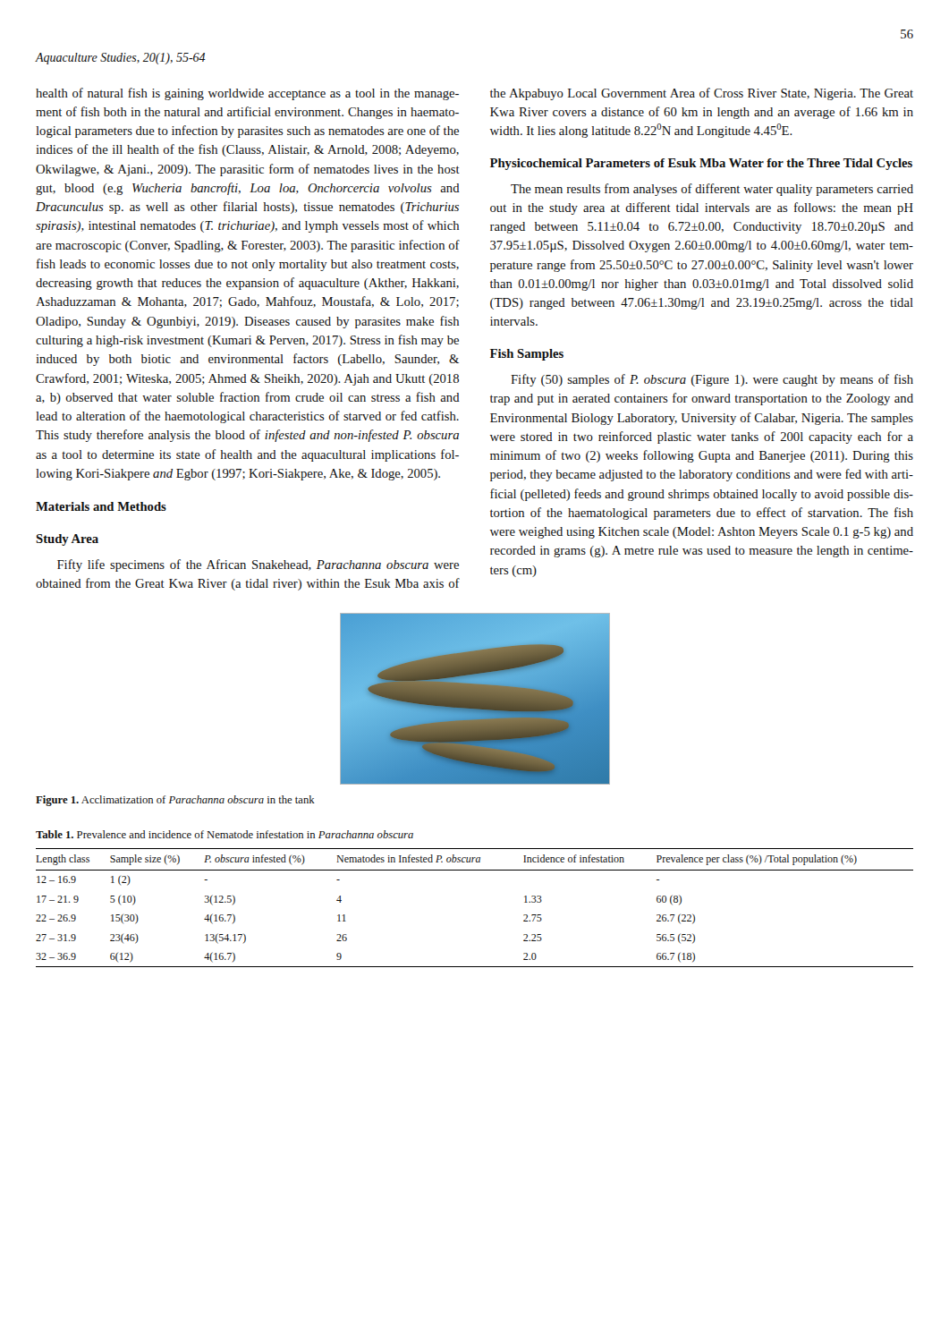56
Aquaculture Studies, 20(1), 55-64
health of natural fish is gaining worldwide acceptance as a tool in the management of fish both in the natural and artificial environment. Changes in haematological parameters due to infection by parasites such as nematodes are one of the indices of the ill health of the fish (Clauss, Alistair, & Arnold, 2008; Adeyemo, Okwilagwe, & Ajani., 2009). The parasitic form of nematodes lives in the host gut, blood (e.g Wucheria bancrofti, Loa loa, Onchorcercia volvolus and Dracunculus sp. as well as other filarial hosts), tissue nematodes (Trichurius spirasis), intestinal nematodes (T. trichuriae), and lymph vessels most of which are macroscopic (Conver, Spadling, & Forester, 2003). The parasitic infection of fish leads to economic losses due to not only mortality but also treatment costs, decreasing growth that reduces the expansion of aquaculture (Akther, Hakkani, Ashaduzzaman & Mohanta, 2017; Gado, Mahfouz, Moustafa, & Lolo, 2017; Oladipo, Sunday & Ogunbiyi, 2019). Diseases caused by parasites make fish culturing a high-risk investment (Kumari & Perven, 2017). Stress in fish may be induced by both biotic and environmental factors (Labello, Saunder, & Crawford, 2001; Witeska, 2005; Ahmed & Sheikh, 2020). Ajah and Ukutt (2018 a, b) observed that water soluble fraction from crude oil can stress a fish and lead to alteration of the haemotological characteristics of starved or fed catfish. This study therefore analysis the blood of infested and non-infested P. obscura as a tool to determine its state of health and the aquacultural implications following Kori-Siakpere and Egbor (1997; Kori-Siakpere, Ake, & Idoge, 2005).
Materials and Methods
Study Area
Fifty life specimens of the African Snakehead, Parachanna obscura were obtained from the Great Kwa River (a tidal river) within the Esuk Mba axis of the Akpabuyo Local Government Area of Cross River State, Nigeria. The Great Kwa River covers a distance of 60 km in length and an average of 1.66 km in width. It lies along latitude 8.220N and Longitude 4.450E.
Physicochemical Parameters of Esuk Mba Water for the Three Tidal Cycles
The mean results from analyses of different water quality parameters carried out in the study area at different tidal intervals are as follows: the mean pH ranged between 5.11±0.04 to 6.72±0.00, Conductivity 18.70±0.20µS and 37.95±1.05µS, Dissolved Oxygen 2.60±0.00mg/l to 4.00±0.60mg/l, water temperature range from 25.50±0.50°C to 27.00±0.00°C, Salinity level wasn't lower than 0.01±0.00mg/l nor higher than 0.03±0.01mg/l and Total dissolved solid (TDS) ranged between 47.06±1.30mg/l and 23.19±0.25mg/l. across the tidal intervals.
Fish Samples
Fifty (50) samples of P. obscura (Figure 1). were caught by means of fish trap and put in aerated containers for onward transportation to the Zoology and Environmental Biology Laboratory, University of Calabar, Nigeria. The samples were stored in two reinforced plastic water tanks of 200l capacity each for a minimum of two (2) weeks following Gupta and Banerjee (2011). During this period, they became adjusted to the laboratory conditions and were fed with artificial (pelleted) feeds and ground shrimps obtained locally to avoid possible distortion of the haematological parameters due to effect of starvation. The fish were weighed using Kitchen scale (Model: Ashton Meyers Scale 0.1 g-5 kg) and recorded in grams (g). A metre rule was used to measure the length in centimeters (cm)
Figure 1. Acclimatization of Parachanna obscura in the tank
Table 1. Prevalence and incidence of Nematode infestation in Parachanna obscura
| Length class | Sample size (%) | P. obscura infested (%) | Nematodes in Infested P. obscura | Incidence of infestation | Prevalence per class (%) /Total population (%) |
| --- | --- | --- | --- | --- | --- |
| 12 – 16.9 | 1 (2) | - | - | | - |
| 17 – 21. 9 | 5 (10) | 3(12.5) | 4 | 1.33 | 60 (8) |
| 22 – 26.9 | 15(30) | 4(16.7) | 11 | 2.75 | 26.7 (22) |
| 27 – 31.9 | 23(46) | 13(54.17) | 26 | 2.25 | 56.5 (52) |
| 32 – 36.9 | 6(12) | 4(16.7) | 9 | 2.0 | 66.7 (18) |